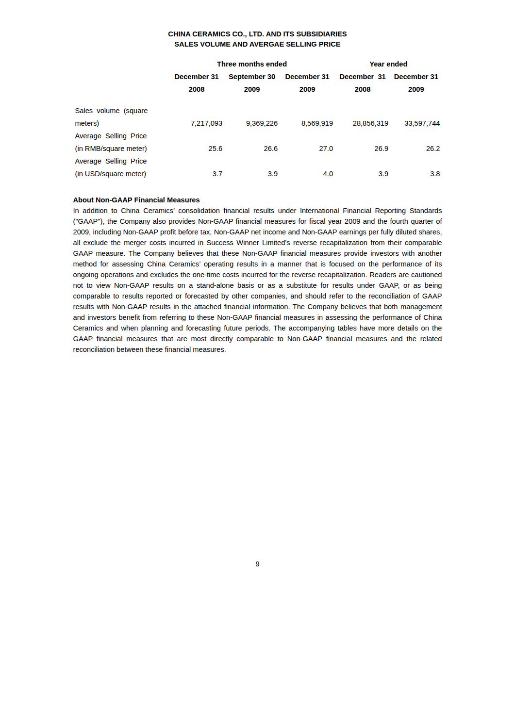CHINA CERAMICS CO., LTD. AND ITS SUBSIDIARIES
SALES VOLUME AND AVERGAE SELLING PRICE
| | Three months ended | Year ended |
| --- | --- | --- |
| | December 31 | September 30 | December 31 | December 31 | December 31 |
| | 2008 | 2009 | 2009 | 2008 | 2009 |
| Sales volume (square | | | | | |
| meters) | 7,217,093 | 9,369,226 | 8,569,919 | 28,856,319 | 33,597,744 |
| Average Selling Price | | | | | |
| (in RMB/square meter) | 25.6 | 26.6 | 27.0 | 26.9 | 26.2 |
| Average Selling Price | | | | | |
| (in USD/square meter) | 3.7 | 3.9 | 4.0 | 3.9 | 3.8 |
About Non-GAAP Financial Measures
In addition to China Ceramics’ consolidation financial results under International Financial Reporting Standards ("GAAP"), the Company also provides Non-GAAP financial measures for fiscal year 2009 and the fourth quarter of 2009, including Non-GAAP profit before tax, Non-GAAP net income and Non-GAAP earnings per fully diluted shares, all exclude the merger costs incurred in Success Winner Limited’s reverse recapitalization from their comparable GAAP measure. The Company believes that these Non-GAAP financial measures provide investors with another method for assessing China Ceramics’ operating results in a manner that is focused on the performance of its ongoing operations and excludes the one-time costs incurred for the reverse recapitalization. Readers are cautioned not to view Non-GAAP results on a stand-alone basis or as a substitute for results under GAAP, or as being comparable to results reported or forecasted by other companies, and should refer to the reconciliation of GAAP results with Non-GAAP results in the attached financial information. The Company believes that both management and investors benefit from referring to these Non-GAAP financial measures in assessing the performance of China Ceramics and when planning and forecasting future periods. The accompanying tables have more details on the GAAP financial measures that are most directly comparable to Non-GAAP financial measures and the related reconciliation between these financial measures.
9